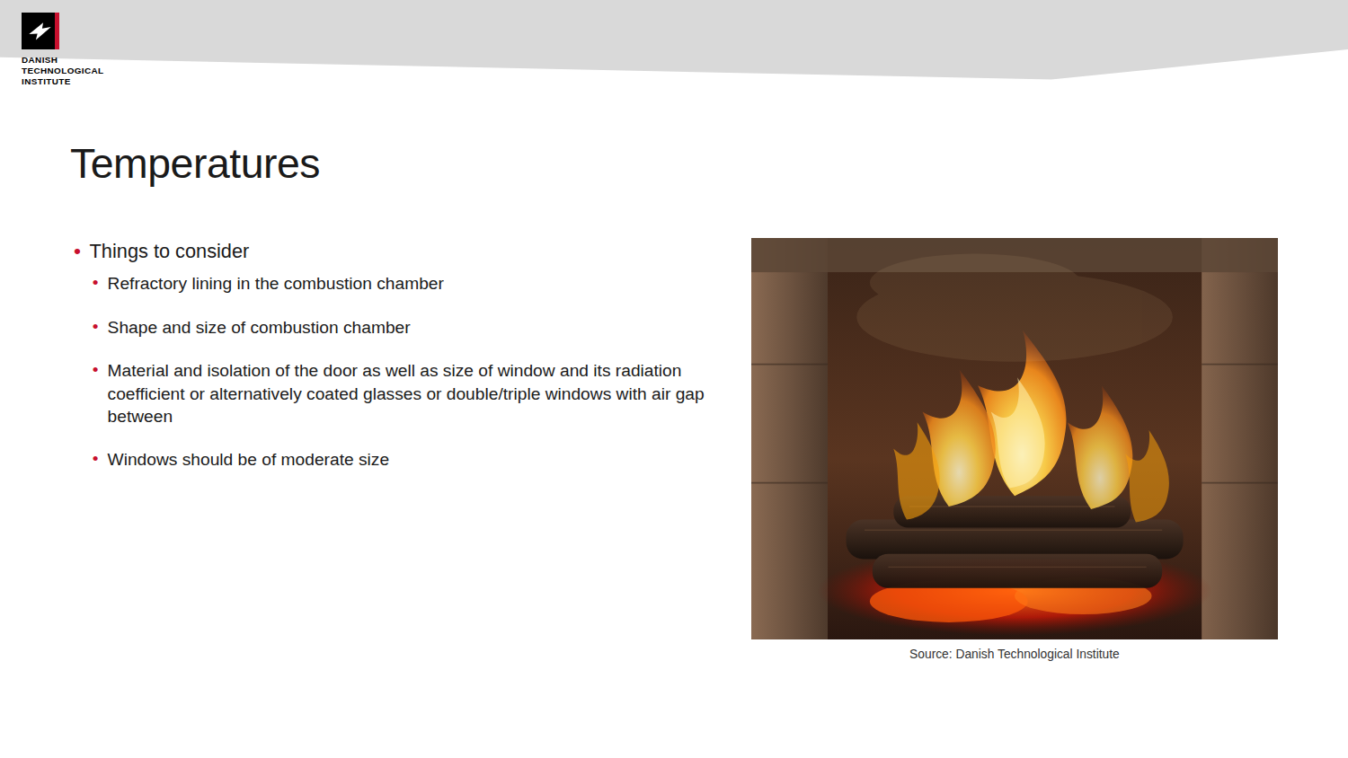Danish Technological Institute
Temperatures
Things to consider
Refractory lining in the combustion chamber
Shape and size of combustion chamber
Material and isolation of the door as well as size of window and its radiation coefficient or alternatively coated glasses or double/triple windows with air gap between
Windows should be of moderate size
Source: Danish Technological Institute